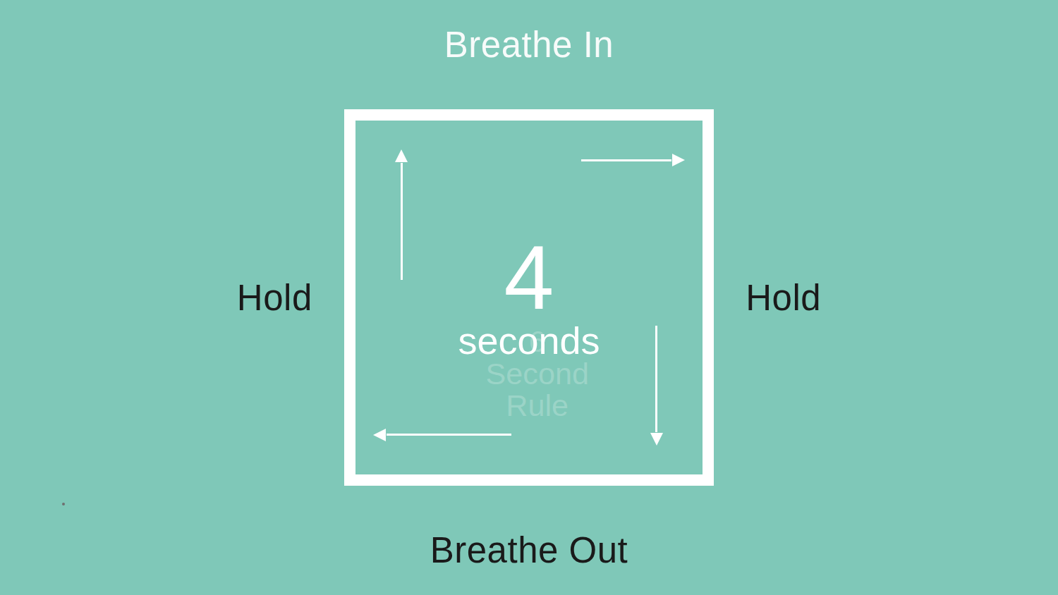Breathe In
Hold
4 seconds
6
Second
Rule
Hold Breathe Out